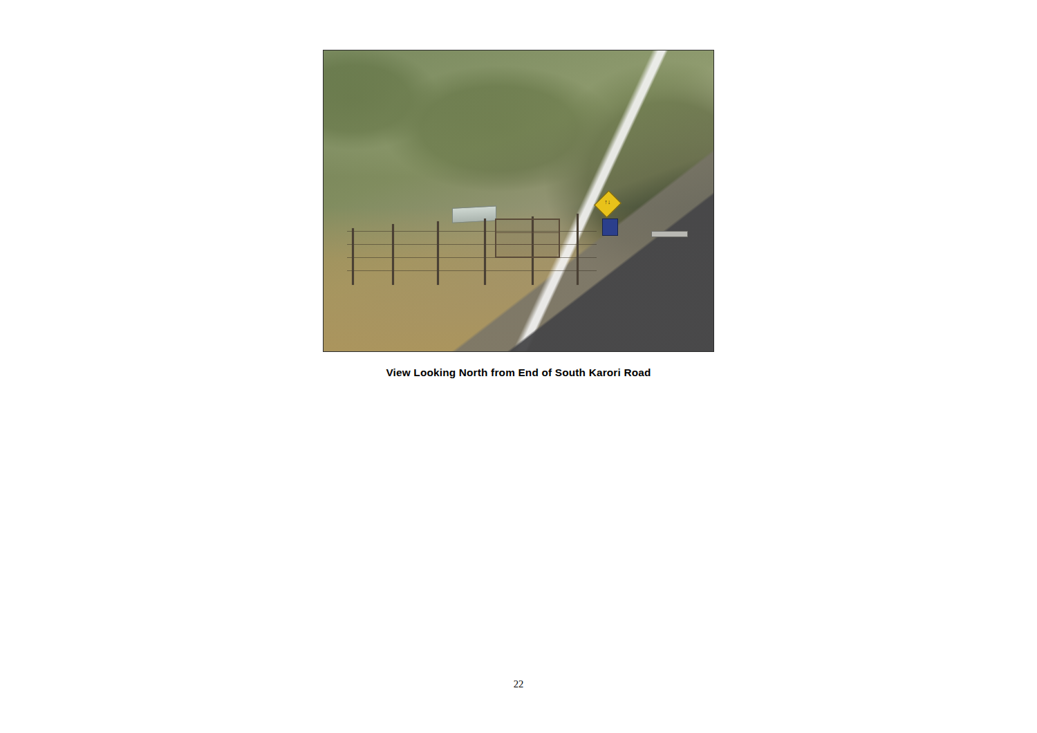↑↓
View Looking North from End of South Karori Road
22